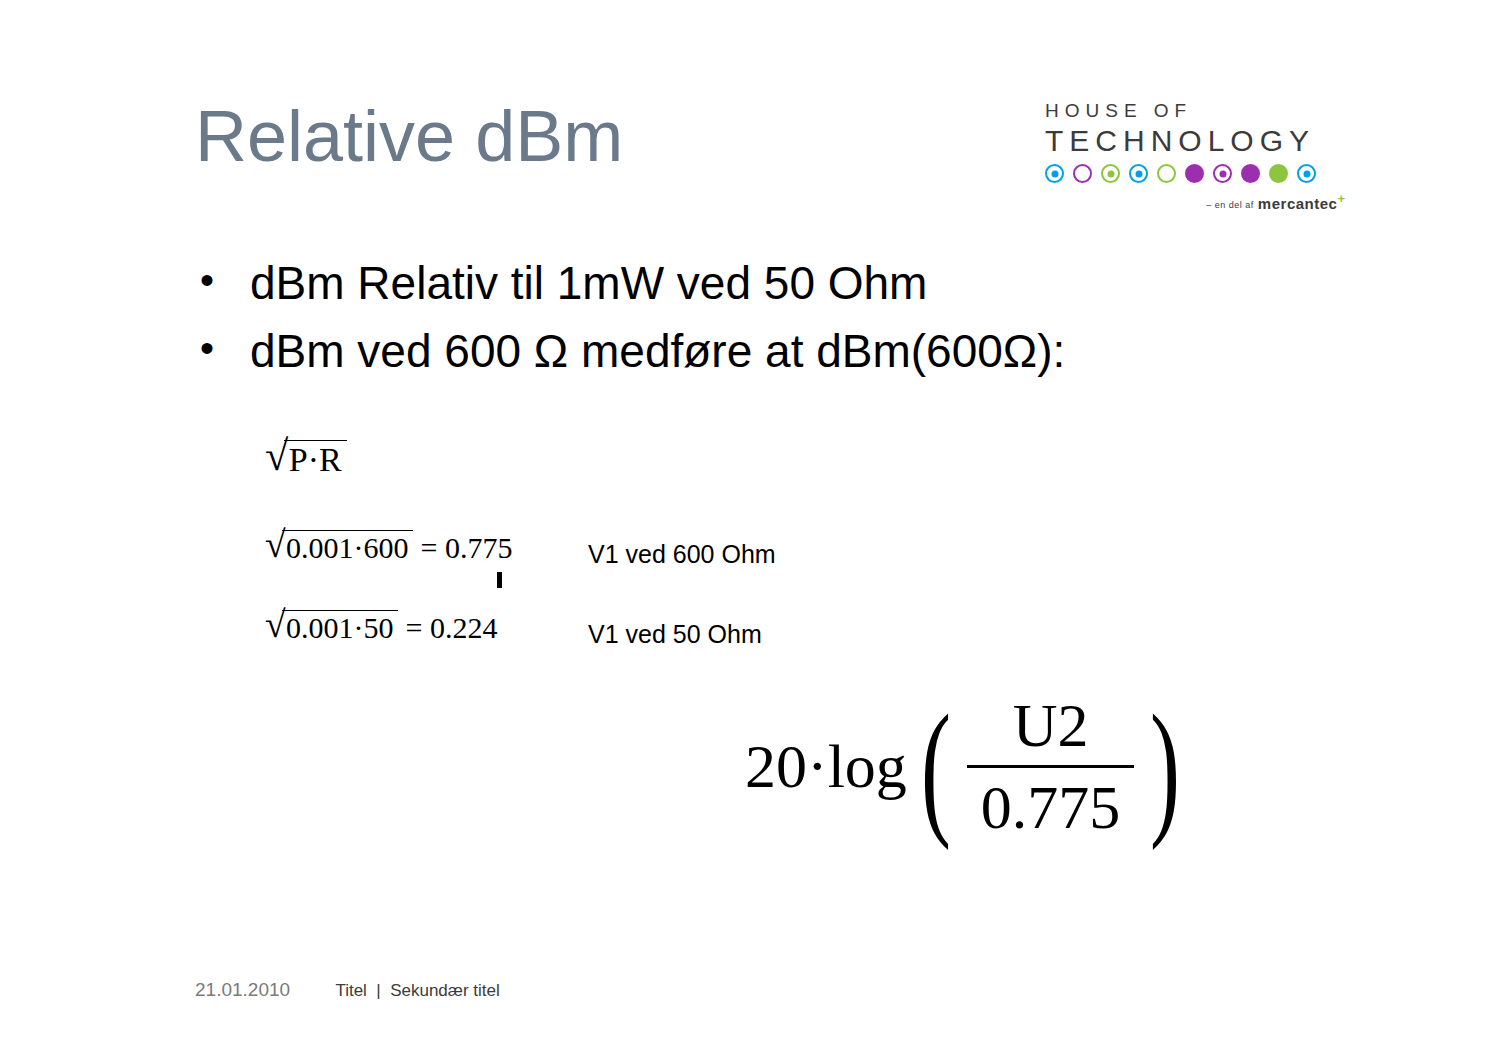HOUSE OF
TECHNOLOGY
– en del af mercantec+
Relative dBm
dBm Relativ til 1mW ved 50 Ohm
dBm ved 600 Ω medføre at dBm(600Ω):
P·R
0.001·600 = 0.775
0.001·50 = 0.224
V1 ved 600 Ohm
V1 ved 50 Ohm
20·log ( U2 0.775 )
21.01.2010 Titel | Sekundær titel